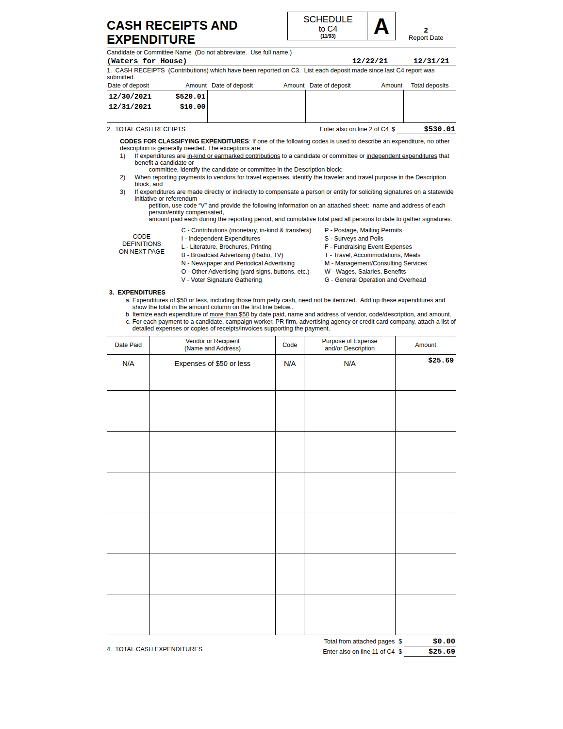CASH RECEIPTS AND EXPENDITURE
SCHEDULE
to C4
(11/93)
A
2
Report Date
Candidate or Committee Name (Do not abbreviate. Use full name.)
(Waters for House)
12/22/21 12/31/21
1. CASH RECEIPTS (Contributions) which have been reported on C3. List each deposit made since last C4 report was submitted.
| Date of deposit | Amount | Date of deposit | Amount | Date of deposit | Amount | Total deposits |
| --- | --- | --- | --- | --- | --- | --- |
| 12/30/2021 12/31/2021 | $520.01 $10.00 | | | | | |
2. TOTAL CASH RECEIPTS
Enter also on line 2 of C4
$
$530.01
CODES FOR CLASSIFYING EXPENDITURES: If one of the following codes is used to describe an expenditure, no other description is generally needed. The exceptions are:
If expenditures are in-kind or earmarked contributions to a candidate or committee or independent expenditures that benefit a candidate or committee, identify the candidate or committee in the Description block;
When reporting payments to vendors for travel expenses, identify the traveler and travel purpose in the Description block; and
If expenditures are made directly or indirectly to compensate a person or entity for soliciting signatures on a statewide initiative or referendum petition, use code “V” and provide the following information on an attached sheet: name and address of each person/entity compensated, amount paid each during the reporting period, and cumulative total paid all persons to date to gather signatures.
CODE
DEFINITIONS
ON NEXT PAGE
C - Contributions (monetary, in-kind & transfers)
I - Independent Expenditures
L - Literature, Brochures, Printing
B - Broadcast Advertising (Radio, TV)
N - Newspaper and Periodical Advertising
O - Other Advertising (yard signs, buttons, etc.)
V - Voter Signature Gathering
P - Postage, Mailing Permits
S - Surveys and Polls
F - Fundraising Event Expenses
T - Travel, Accommodations, Meals
M - Management/Consulting Services
W - Wages, Salaries, Benefits
G - General Operation and Overhead
3. EXPENDITURES
Expenditures of $50 or less, including those from petty cash, need not be itemized. Add up these expenditures and show the total in the amount column on the first line below..
Itemize each expenditure of more than $50 by date paid, name and address of vendor, code/description, and amount.
For each payment to a candidate, campaign worker, PR firm, advertising agency or credit card company, attach a list of detailed expenses or copies of receipts/invoices supporting the payment.
| Date Paid | Vendor or Recipient (Name and Address) | Code | Purpose of Expense and/or Description | Amount |
| --- | --- | --- | --- | --- |
| N/A | Expenses of $50 or less | N/A | N/A | $25.69 |
4. TOTAL CASH EXPENDITURES
Total from attached pages
$
$0.00
Enter also on line 11 of C4
$
$25.69